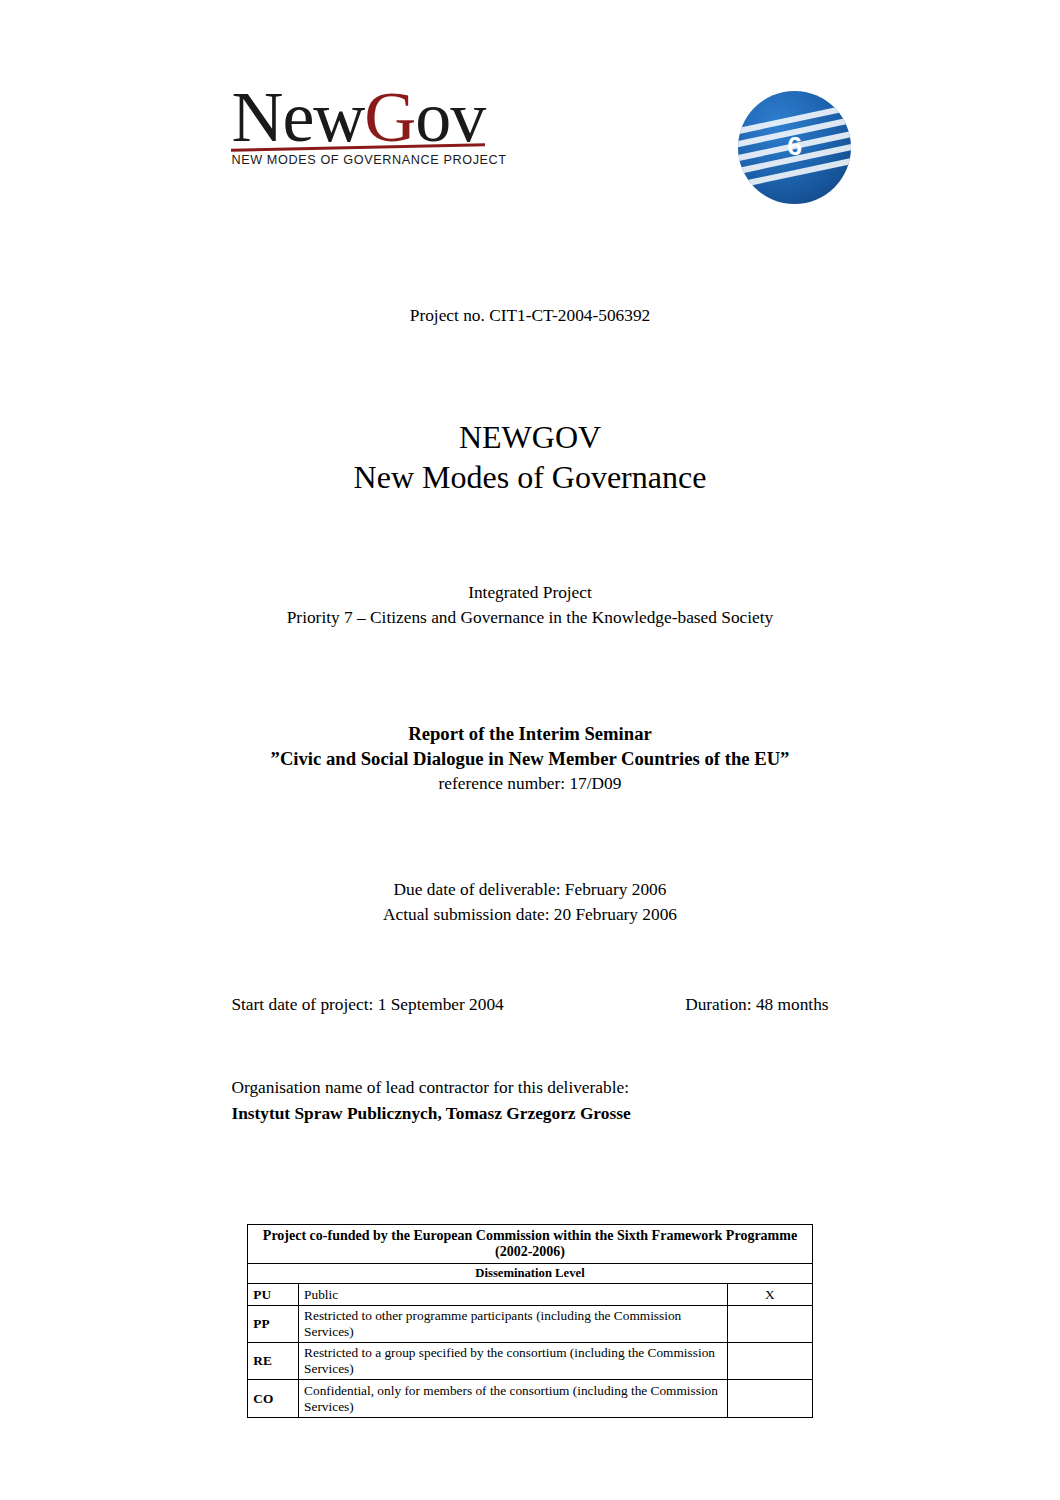New Gov
NEW MODES OF GOVERNANCE PROJECT
6
Project no. CIT1-CT-2004-506392
NEWGOV
New Modes of Governance
Integrated Project
Priority 7 – Citizens and Governance in the Knowledge-based Society
Report of the Interim Seminar
”Civic and Social Dialogue in New Member Countries of the EU”
reference number: 17/D09
Due date of deliverable: February 2006
Actual submission date: 20 February 2006
Start date of project: 1 September 2004 Duration: 48 months
Organisation name of lead contractor for this deliverable:
Instytut Spraw Publicznych, Tomasz Grzegorz Grosse
| Project co-funded by the European Commission within the Sixth Framework Programme (2002-2006) |
| Dissemination Level |
| PU | Public | X |
| PP | Restricted to other programme participants (including the Commission Services) | |
| RE | Restricted to a group specified by the consortium (including the Commission Services) | |
| CO | Confidential, only for members of the consortium (including the Commission Services) | |